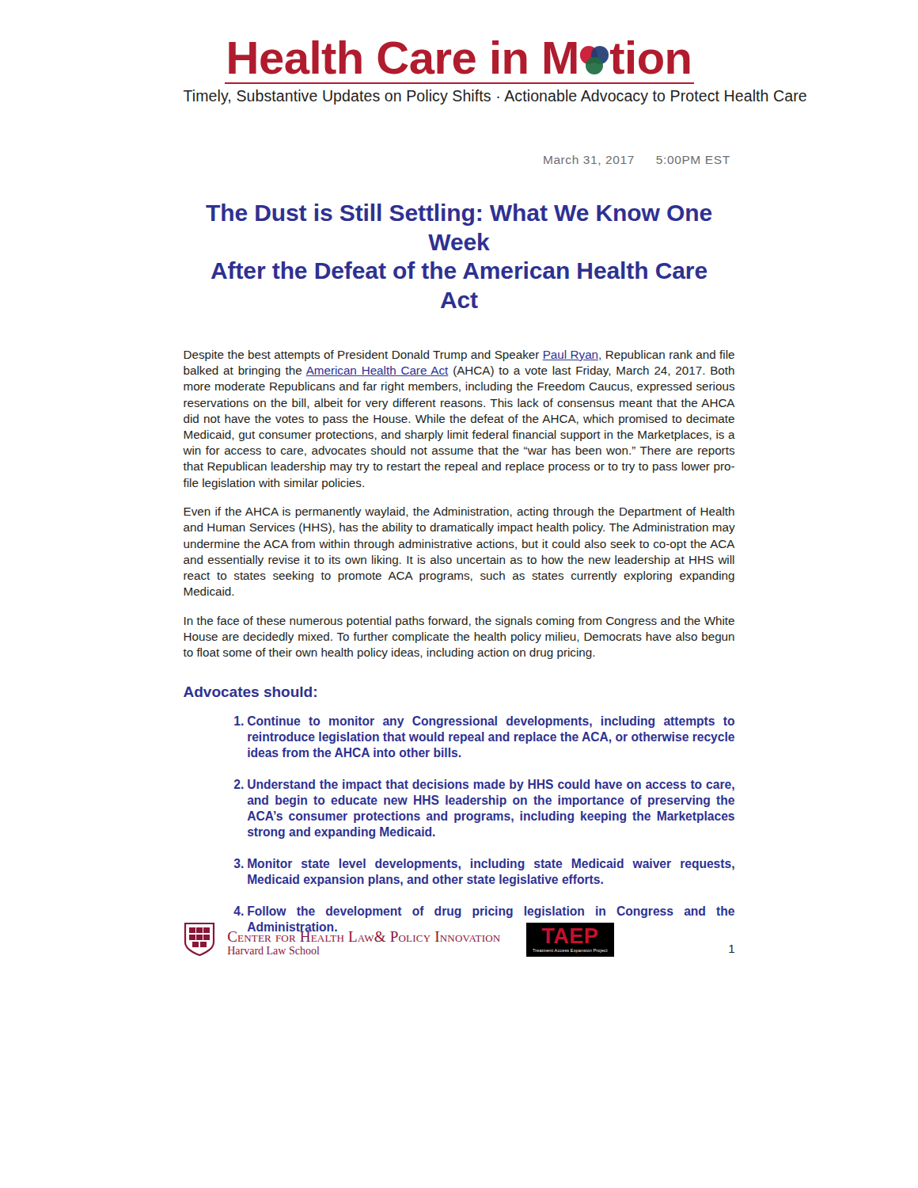Health Care in M tion
Timely, Substantive Updates on Policy Shifts · Actionable Advocacy to Protect Health Care
March 31, 20175:00PM EST
The Dust is Still Settling: What We Know One Week
After the Defeat of the American Health Care Act
Despite the best attempts of President Donald Trump and Speaker Paul Ryan, Republican rank and file balked at bringing the American Health Care Act (AHCA) to a vote last Friday, March 24, 2017. Both more moderate Republicans and far right members, including the Freedom Caucus, expressed serious reservations on the bill, albeit for very different reasons. This lack of consensus meant that the AHCA did not have the votes to pass the House. While the defeat of the AHCA, which promised to decimate Medicaid, gut consumer protections, and sharply limit federal financial support in the Marketplaces, is a win for access to care, advocates should not assume that the “war has been won.” There are reports that Republican leadership may try to restart the repeal and replace process or to try to pass lower profile legislation with similar policies.
Even if the AHCA is permanently waylaid, the Administration, acting through the Department of Health and Human Services (HHS), has the ability to dramatically impact health policy. The Administration may undermine the ACA from within through administrative actions, but it could also seek to co-opt the ACA and essentially revise it to its own liking. It is also uncertain as to how the new leadership at HHS will react to states seeking to promote ACA programs, such as states currently exploring expanding Medicaid.
In the face of these numerous potential paths forward, the signals coming from Congress and the White House are decidedly mixed. To further complicate the health policy milieu, Democrats have also begun to float some of their own health policy ideas, including action on drug pricing.
Advocates should:
Continue to monitor any Congressional developments, including attempts to reintroduce legislation that would repeal and replace the ACA, or otherwise recycle ideas from the AHCA into other bills.
Understand the impact that decisions made by HHS could have on access to care, and begin to educate new HHS leadership on the importance of preserving the ACA’s consumer protections and programs, including keeping the Marketplaces strong and expanding Medicaid.
Monitor state level developments, including state Medicaid waiver requests, Medicaid expansion plans, and other state legislative efforts.
Follow the development of drug pricing legislation in Congress and the Administration.
Center for Health Law& Policy Innovation
Harvard Law School
TAEP Treatment Access Expansion Project
1